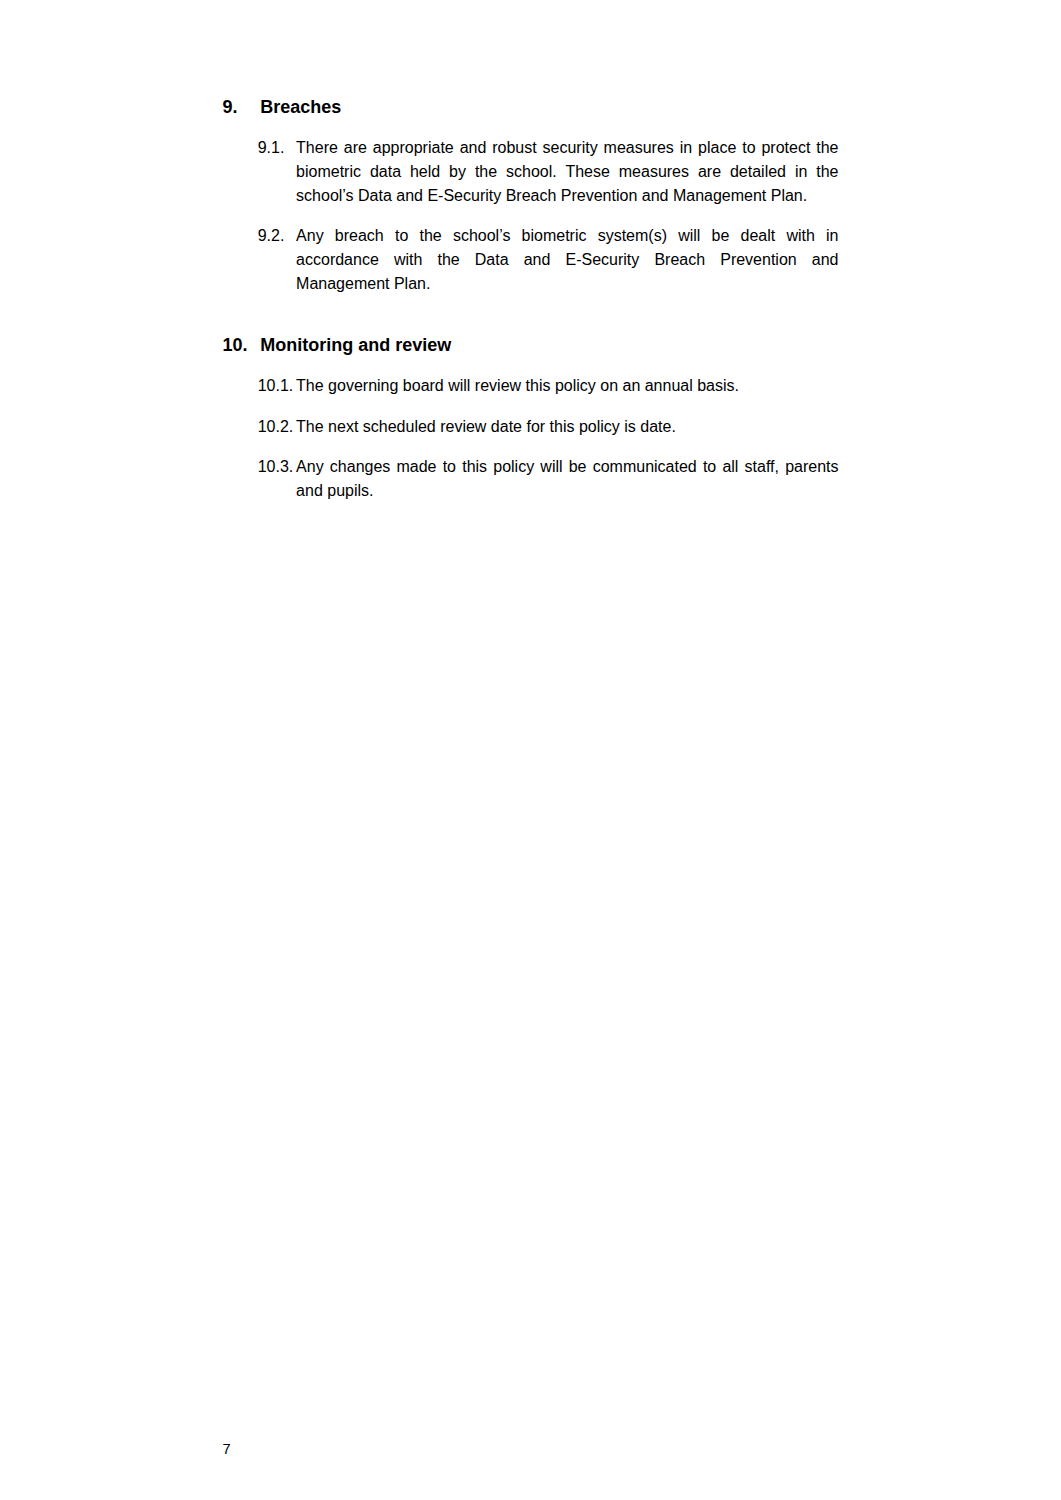9. Breaches
9.1. There are appropriate and robust security measures in place to protect the biometric data held by the school. These measures are detailed in the school’s Data and E-Security Breach Prevention and Management Plan.
9.2. Any breach to the school’s biometric system(s) will be dealt with in accordance with the Data and E-Security Breach Prevention and Management Plan.
10. Monitoring and review
10.1. The governing board will review this policy on an annual basis.
10.2. The next scheduled review date for this policy is date.
10.3. Any changes made to this policy will be communicated to all staff, parents and pupils.
7